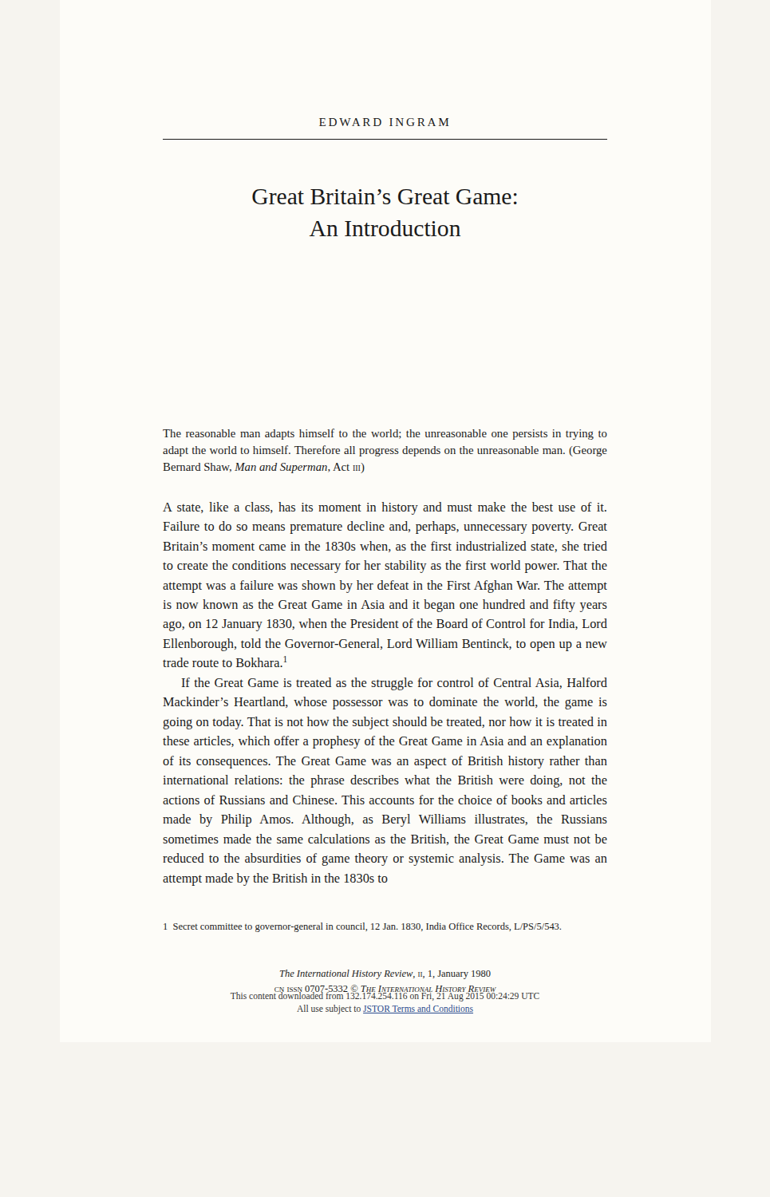Edward Ingram
Great Britain’s Great Game:
An Introduction
The reasonable man adapts himself to the world; the unreasonable one persists in trying to adapt the world to himself. Therefore all progress depends on the unreasonable man. (George Bernard Shaw, Man and Superman, Act iii)
A state, like a class, has its moment in history and must make the best use of it. Failure to do so means premature decline and, perhaps, unnecessary poverty. Great Britain’s moment came in the 1830s when, as the first industrialized state, she tried to create the conditions necessary for her stability as the first world power. That the attempt was a failure was shown by her defeat in the First Afghan War. The attempt is now known as the Great Game in Asia and it began one hundred and fifty years ago, on 12 January 1830, when the President of the Board of Control for India, Lord Ellenborough, told the Governor-General, Lord William Bentinck, to open up a new trade route to Bokhara.1
If the Great Game is treated as the struggle for control of Central Asia, Halford Mackinder’s Heartland, whose possessor was to dominate the world, the game is going on today. That is not how the subject should be treated, nor how it is treated in these articles, which offer a prophesy of the Great Game in Asia and an explanation of its consequences. The Great Game was an aspect of British history rather than international relations: the phrase describes what the British were doing, not the actions of Russians and Chinese. This accounts for the choice of books and articles made by Philip Amos. Although, as Beryl Williams illustrates, the Russians sometimes made the same calculations as the British, the Great Game must not be reduced to the absurdities of game theory or systemic analysis. The Game was an attempt made by the British in the 1830s to
1 Secret committee to governor-general in council, 12 Jan. 1830, India Office Records, L/PS/5/543.
The International History Review, ii, 1, January 1980
cn issn 0707-5332 © The International History Review
This content downloaded from 132.174.254.116 on Fri, 21 Aug 2015 00:24:29 UTC
All use subject to JSTOR Terms and Conditions